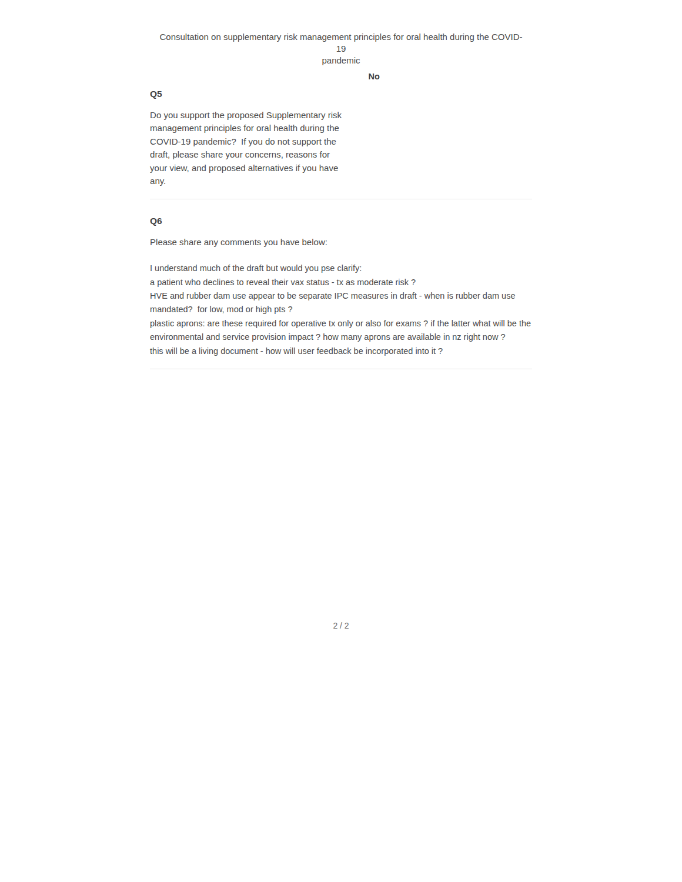Consultation on supplementary risk management principles for oral health during the COVID-19
pandemic
Q5
Do you support the proposed Supplementary risk management principles for oral health during the COVID-19 pandemic? If you do not support the draft, please share your concerns, reasons for your view, and proposed alternatives if you have any.
No
Q6
Please share any comments you have below:
I understand much of the draft but would you pse clarify:
a patient who declines to reveal their vax status - tx as moderate risk ?
HVE and rubber dam use appear to be separate IPC measures in draft - when is rubber dam use mandated? for low, mod or high pts ?
plastic aprons: are these required for operative tx only or also for exams ? if the latter what will be the environmental and service provision impact ? how many aprons are available in nz right now ?
this will be a living document - how will user feedback be incorporated into it ?
2 / 2